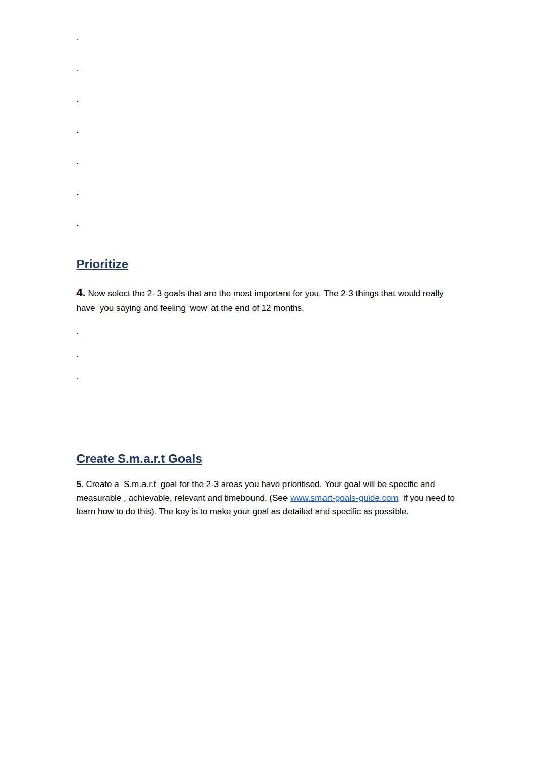Prioritize
4. Now select the 2- 3 goals that are the most important for you. The 2-3 things that would really have you saying and feeling ‘wow’ at the end of 12 months.
Create S.m.a.r.t Goals
5. Create a S.m.a.r.t goal for the 2-3 areas you have prioritised. Your goal will be specific and measurable , achievable, relevant and timebound. (See www.smart-goals-guide.com if you need to learn how to do this). The key is to make your goal as detailed and specific as possible.